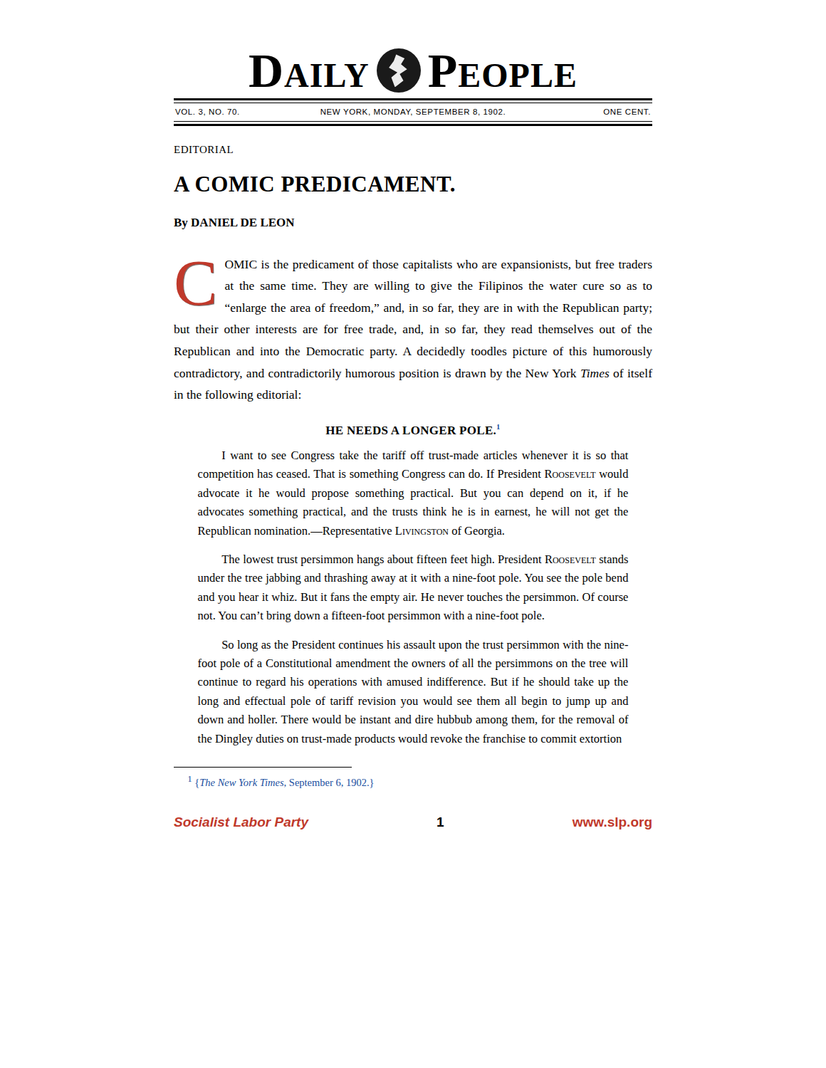Daily People
VOL. 3, NO. 70.
NEW YORK, MONDAY, SEPTEMBER 8, 1902.
ONE CENT.
EDITORIAL
A COMIC PREDICAMENT.
By DANIEL DE LEON
COMIC is the predicament of those capitalists who are expansionists, but free traders at the same time. They are willing to give the Filipinos the water cure so as to “enlarge the area of freedom,” and, in so far, they are in with the Republican party; but their other interests are for free trade, and, in so far, they read themselves out of the Republican and into the Democratic party. A decidedly toodles picture of this humorously contradictory, and contradictorily humorous position is drawn by the New York Times of itself in the following editorial:
HE NEEDS A LONGER POLE.1
I want to see Congress take the tariff off trust-made articles whenever it is so that competition has ceased. That is something Congress can do. If President Roosevelt would advocate it he would propose something practical. But you can depend on it, if he advocates something practical, and the trusts think he is in earnest, he will not get the Republican nomination.—Representative Livingston of Georgia.
The lowest trust persimmon hangs about fifteen feet high. President Roosevelt stands under the tree jabbing and thrashing away at it with a nine-foot pole. You see the pole bend and you hear it whiz. But it fans the empty air. He never touches the persimmon. Of course not. You can’t bring down a fifteen-foot persimmon with a nine-foot pole.
So long as the President continues his assault upon the trust persimmon with the nine-foot pole of a Constitutional amendment the owners of all the persimmons on the tree will continue to regard his operations with amused indifference. But if he should take up the long and effectual pole of tariff revision you would see them all begin to jump up and down and holler. There would be instant and dire hubbub among them, for the removal of the Dingley duties on trust-made products would revoke the franchise to commit extortion
1 {The New York Times, September 6, 1902.}
Socialist Labor Party
1
www.slp.org